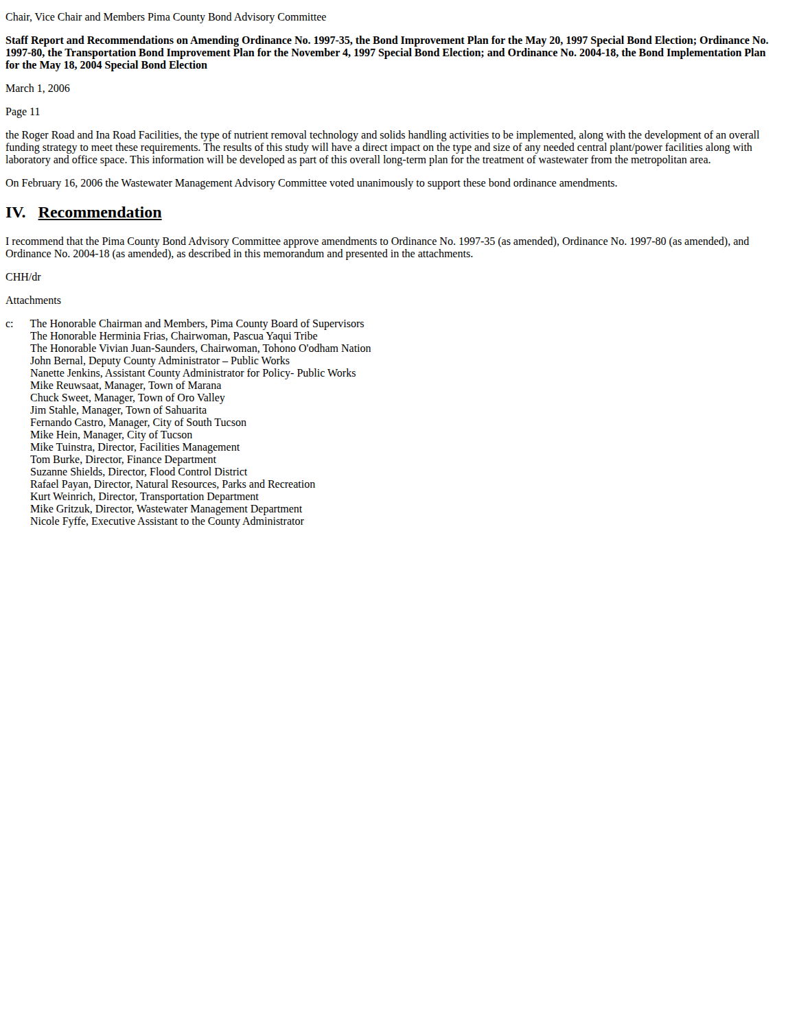Chair, Vice Chair and Members Pima County Bond Advisory Committee
Staff Report and Recommendations on Amending Ordinance No. 1997-35, the Bond Improvement Plan for the May 20, 1997 Special Bond Election; Ordinance No. 1997-80, the Transportation Bond Improvement Plan for the November 4, 1997 Special Bond Election; and Ordinance No. 2004-18, the Bond Implementation Plan for the May 18, 2004 Special Bond Election
March 1, 2006
Page 11
the Roger Road and Ina Road Facilities, the type of nutrient removal technology and solids handling activities to be implemented, along with the development of an overall funding strategy to meet these requirements. The results of this study will have a direct impact on the type and size of any needed central plant/power facilities along with laboratory and office space. This information will be developed as part of this overall long-term plan for the treatment of wastewater from the metropolitan area.
On February 16, 2006 the Wastewater Management Advisory Committee voted unanimously to support these bond ordinance amendments.
IV. Recommendation
I recommend that the Pima County Bond Advisory Committee approve amendments to Ordinance No. 1997-35 (as amended), Ordinance No. 1997-80 (as amended), and Ordinance No. 2004-18 (as amended), as described in this memorandum and presented in the attachments.
CHH/dr
Attachments
c: The Honorable Chairman and Members, Pima County Board of Supervisors
The Honorable Herminia Frias, Chairwoman, Pascua Yaqui Tribe
The Honorable Vivian Juan-Saunders, Chairwoman, Tohono O'odham Nation
John Bernal, Deputy County Administrator – Public Works
Nanette Jenkins, Assistant County Administrator for Policy- Public Works
Mike Reuwsaat, Manager, Town of Marana
Chuck Sweet, Manager, Town of Oro Valley
Jim Stahle, Manager, Town of Sahuarita
Fernando Castro, Manager, City of South Tucson
Mike Hein, Manager, City of Tucson
Mike Tuinstra, Director, Facilities Management
Tom Burke, Director, Finance Department
Suzanne Shields, Director, Flood Control District
Rafael Payan, Director, Natural Resources, Parks and Recreation
Kurt Weinrich, Director, Transportation Department
Mike Gritzuk, Director, Wastewater Management Department
Nicole Fyffe, Executive Assistant to the County Administrator